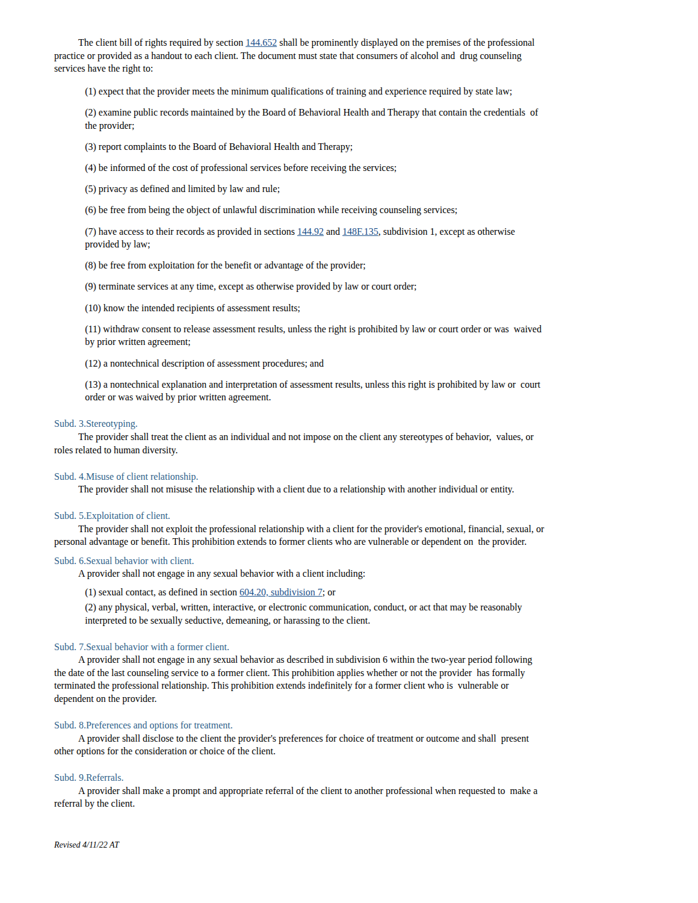The client bill of rights required by section 144.652 shall be prominently displayed on the premises of the professional practice or provided as a handout to each client. The document must state that consumers of alcohol and drug counseling services have the right to:
(1) expect that the provider meets the minimum qualifications of training and experience required by state law;
(2) examine public records maintained by the Board of Behavioral Health and Therapy that contain the credentials of the provider;
(3) report complaints to the Board of Behavioral Health and Therapy;
(4) be informed of the cost of professional services before receiving the services;
(5) privacy as defined and limited by law and rule;
(6) be free from being the object of unlawful discrimination while receiving counseling services;
(7) have access to their records as provided in sections 144.92 and 148F.135, subdivision 1, except as otherwise provided by law;
(8) be free from exploitation for the benefit or advantage of the provider;
(9) terminate services at any time, except as otherwise provided by law or court order;
(10) know the intended recipients of assessment results;
(11) withdraw consent to release assessment results, unless the right is prohibited by law or court order or was waived by prior written agreement;
(12) a nontechnical description of assessment procedures; and
(13) a nontechnical explanation and interpretation of assessment results, unless this right is prohibited by law or court order or was waived by prior written agreement.
Subd. 3.Stereotyping.
The provider shall treat the client as an individual and not impose on the client any stereotypes of behavior, values, or roles related to human diversity.
Subd. 4.Misuse of client relationship.
The provider shall not misuse the relationship with a client due to a relationship with another individual or entity.
Subd. 5.Exploitation of client.
The provider shall not exploit the professional relationship with a client for the provider's emotional, financial, sexual, or personal advantage or benefit. This prohibition extends to former clients who are vulnerable or dependent on the provider.
Subd. 6.Sexual behavior with client.
A provider shall not engage in any sexual behavior with a client including:
(1) sexual contact, as defined in section 604.20, subdivision 7; or
(2) any physical, verbal, written, interactive, or electronic communication, conduct, or act that may be reasonably interpreted to be sexually seductive, demeaning, or harassing to the client.
Subd. 7.Sexual behavior with a former client.
A provider shall not engage in any sexual behavior as described in subdivision 6 within the two-year period following the date of the last counseling service to a former client. This prohibition applies whether or not the provider has formally terminated the professional relationship. This prohibition extends indefinitely for a former client who is vulnerable or dependent on the provider.
Subd. 8.Preferences and options for treatment.
A provider shall disclose to the client the provider's preferences for choice of treatment or outcome and shall present other options for the consideration or choice of the client.
Subd. 9.Referrals.
A provider shall make a prompt and appropriate referral of the client to another professional when requested to make a referral by the client.
Revised 4/11/22 AT